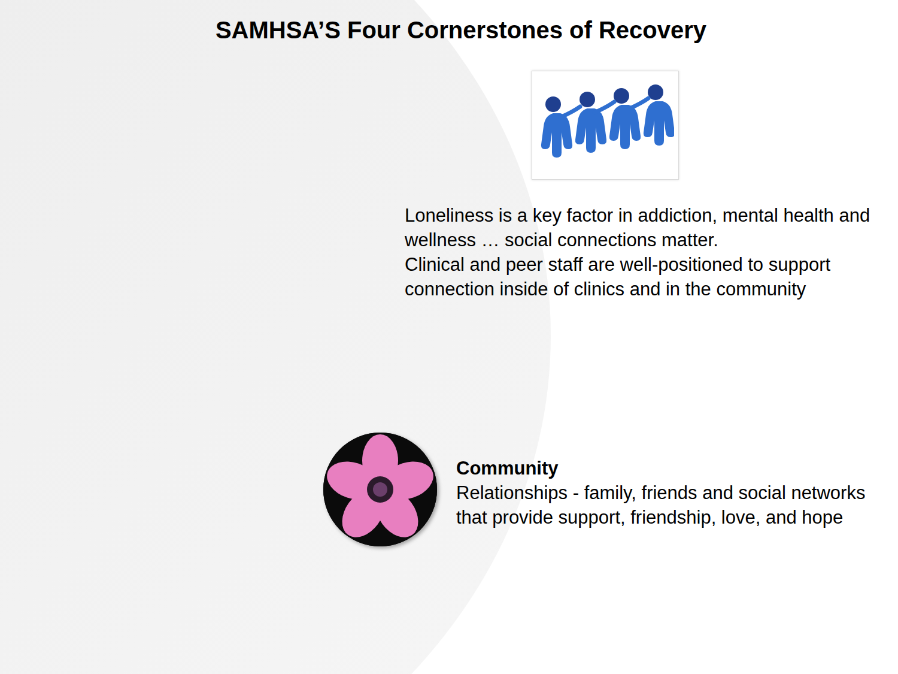SAMHSA’S Four Cornerstones of Recovery
Loneliness is a key factor in addiction, mental health and wellness … social connections matter.
Clinical and peer staff are well-positioned to support connection inside of clinics and in the community
Community
Relationships - family, friends and social networks that provide support, friendship, love, and hope